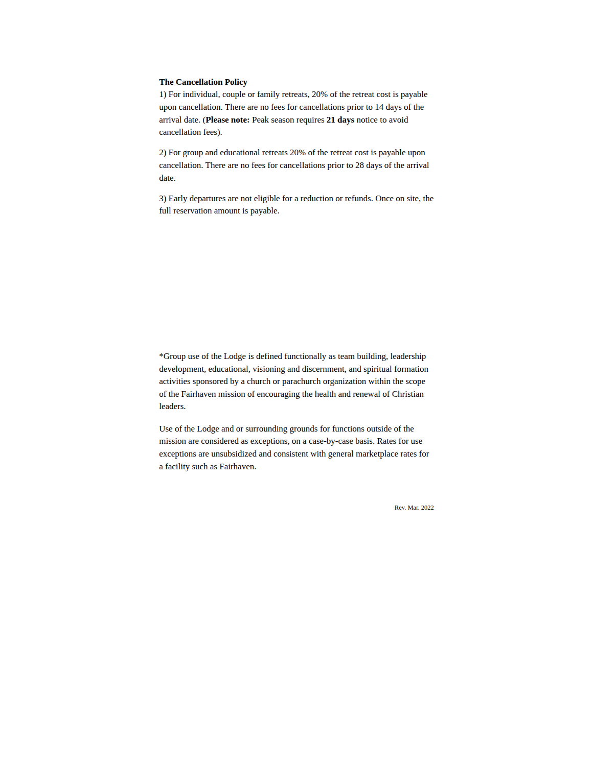The Cancellation Policy
1) For individual, couple or family retreats, 20% of the retreat cost is payable upon cancellation. There are no fees for cancellations prior to 14 days of the arrival date. (Please note: Peak season requires 21 days notice to avoid cancellation fees).
2) For group and educational retreats 20% of the retreat cost is payable upon cancellation. There are no fees for cancellations prior to 28 days of the arrival date.
3) Early departures are not eligible for a reduction or refunds. Once on site, the full reservation amount is payable.
*Group use of the Lodge is defined functionally as team building, leadership development, educational, visioning and discernment, and spiritual formation activities sponsored by a church or parachurch organization within the scope of the Fairhaven mission of encouraging the health and renewal of Christian leaders.
Use of the Lodge and or surrounding grounds for functions outside of the mission are considered as exceptions, on a case-by-case basis. Rates for use exceptions are unsubsidized and consistent with general marketplace rates for a facility such as Fairhaven.
Rev. Mar. 2022